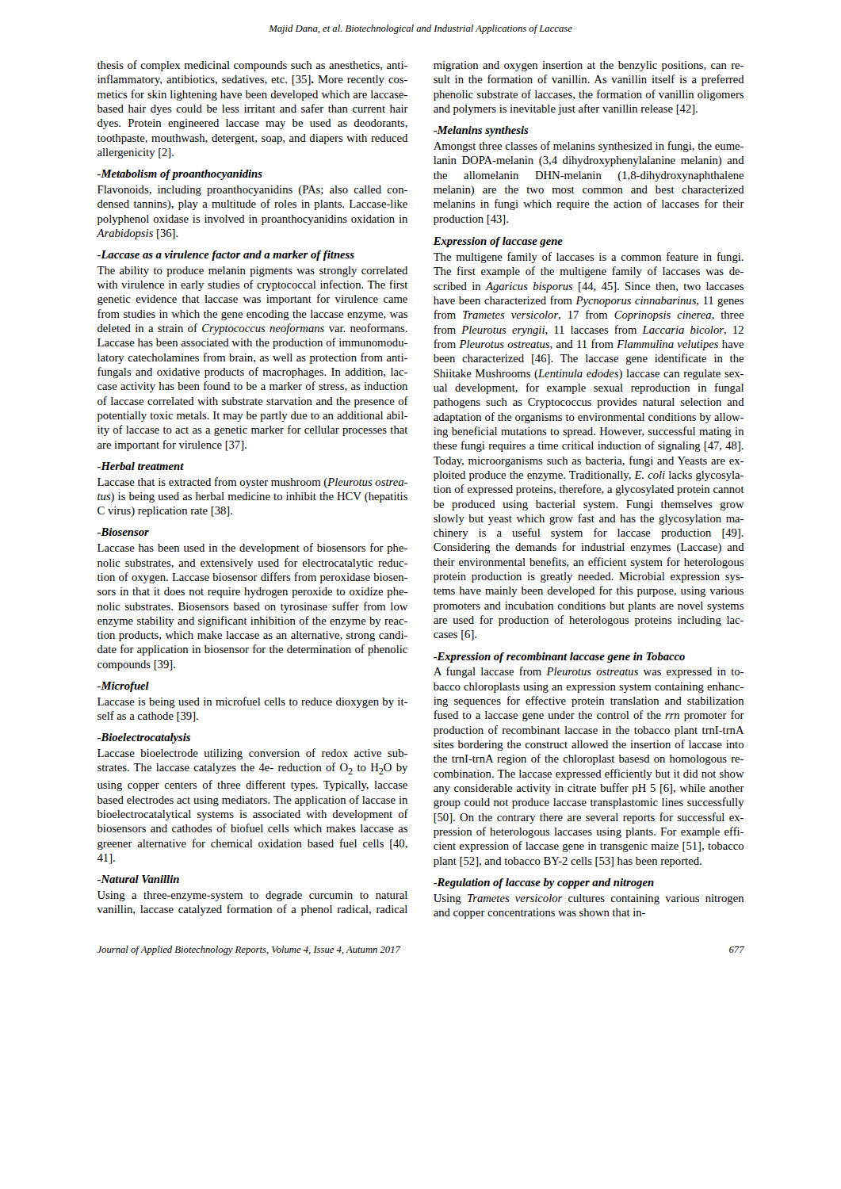Majid Dana, et al. Biotechnological and Industrial Applications of Laccase
thesis of complex medicinal compounds such as anesthetics, anti-inflammatory, antibiotics, sedatives, etc. [35]. More recently cosmetics for skin lightening have been developed which are laccase-based hair dyes could be less irritant and safer than current hair dyes. Protein engineered laccase may be used as deodorants, toothpaste, mouthwash, detergent, soap, and diapers with reduced allergenicity [2].
-Metabolism of proanthocyanidins
Flavonoids, including proanthocyanidins (PAs; also called condensed tannins), play a multitude of roles in plants. Laccase-like polyphenol oxidase is involved in proanthocyanidins oxidation in Arabidopsis [36].
-Laccase as a virulence factor and a marker of fitness
The ability to produce melanin pigments was strongly correlated with virulence in early studies of cryptococcal infection. The first genetic evidence that laccase was important for virulence came from studies in which the gene encoding the laccase enzyme, was deleted in a strain of Cryptococcus neoformans var. neoformans. Laccase has been associated with the production of immunomodulatory catecholamines from brain, as well as protection from antifungals and oxidative products of macrophages. In addition, laccase activity has been found to be a marker of stress, as induction of laccase correlated with substrate starvation and the presence of potentially toxic metals. It may be partly due to an additional ability of laccase to act as a genetic marker for cellular processes that are important for virulence [37].
-Herbal treatment
Laccase that is extracted from oyster mushroom (Pleurotus ostreatus) is being used as herbal medicine to inhibit the HCV (hepatitis C virus) replication rate [38].
-Biosensor
Laccase has been used in the development of biosensors for phenolic substrates, and extensively used for electrocatalytic reduction of oxygen. Laccase biosensor differs from peroxidase biosensors in that it does not require hydrogen peroxide to oxidize phenolic substrates. Biosensors based on tyrosinase suffer from low enzyme stability and significant inhibition of the enzyme by reaction products, which make laccase as an alternative, strong candidate for application in biosensor for the determination of phenolic compounds [39].
-Microfuel
Laccase is being used in microfuel cells to reduce dioxygen by itself as a cathode [39].
-Bioelectrocatalysis
Laccase bioelectrode utilizing conversion of redox active substrates. The laccase catalyzes the 4e- reduction of O2 to H2O by using copper centers of three different types. Typically, laccase based electrodes act using mediators. The application of laccase in bioelectrocatalytical systems is associated with development of biosensors and cathodes of biofuel cells which makes laccase as greener alternative for chemical oxidation based fuel cells [40, 41].
-Natural Vanillin
Using a three-enzyme-system to degrade curcumin to natural vanillin, laccase catalyzed formation of a phenol radical, radical migration and oxygen insertion at the benzylic positions, can result in the formation of vanillin. As vanillin itself is a preferred phenolic substrate of laccases, the formation of vanillin oligomers and polymers is inevitable just after vanillin release [42].
-Melanins synthesis
Amongst three classes of melanins synthesized in fungi, the eumelanin DOPA-melanin (3,4 dihydroxyphenylalanine melanin) and the allomelanin DHN-melanin (1,8-dihydroxynaphthalene melanin) are the two most common and best characterized melanins in fungi which require the action of laccases for their production [43].
Expression of laccase gene
The multigene family of laccases is a common feature in fungi. The first example of the multigene family of laccases was described in Agaricus bisporus [44, 45]. Since then, two laccases have been characterized from Pycnoporus cinnabarinus, 11 genes from Trametes versicolor, 17 from Coprinopsis cinerea, three from Pleurotus eryngii, 11 laccases from Laccaria bicolor, 12 from Pleurotus ostreatus, and 11 from Flammulina velutipes have been characterized [46]. The laccase gene identificate in the Shiitake Mushrooms (Lentinula edodes) laccase can regulate sexual development, for example sexual reproduction in fungal pathogens such as Cryptococcus provides natural selection and adaptation of the organisms to environmental conditions by allowing beneficial mutations to spread. However, successful mating in these fungi requires a time critical induction of signaling [47, 48]. Today, microorganisms such as bacteria, fungi and Yeasts are exploited produce the enzyme. Traditionally, E. coli lacks glycosylation of expressed proteins, therefore, a glycosylated protein cannot be produced using bacterial system. Fungi themselves grow slowly but yeast which grow fast and has the glycosylation machinery is a useful system for laccase production [49]. Considering the demands for industrial enzymes (Laccase) and their environmental benefits, an efficient system for heterologous protein production is greatly needed. Microbial expression systems have mainly been developed for this purpose, using various promoters and incubation conditions but plants are novel systems are used for production of heterologous proteins including laccases [6].
-Expression of recombinant laccase gene in Tobacco
A fungal laccase from Pleurotus ostreatus was expressed in tobacco chloroplasts using an expression system containing enhancing sequences for effective protein translation and stabilization fused to a laccase gene under the control of the rrn promoter for production of recombinant laccase in the tobacco plant trnI-trnA sites bordering the construct allowed the insertion of laccase into the trnI-trnA region of the chloroplast basesd on homologous recombination. The laccase expressed efficiently but it did not show any considerable activity in citrate buffer pH 5 [6], while another group could not produce laccase transplastomic lines successfully [50]. On the contrary there are several reports for successful expression of heterologous laccases using plants. For example efficient expression of laccase gene in transgenic maize [51], tobacco plant [52], and tobacco BY-2 cells [53] has been reported.
-Regulation of laccase by copper and nitrogen
Using Trametes versicolor cultures containing various nitrogen and copper concentrations was shown that in-
Journal of Applied Biotechnology Reports, Volume 4, Issue 4, Autumn 2017 677